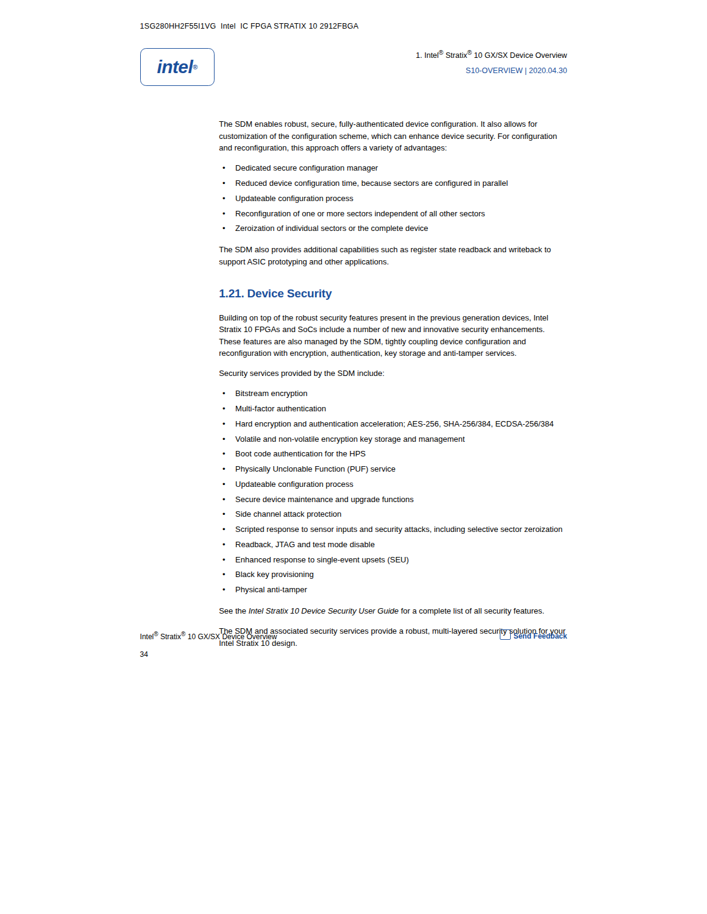1SG280HH2F55I1VG Intel IC FPGA STRATIX 10 2912FBGA
intel®
1. Intel® Stratix® 10 GX/SX Device Overview
S10-OVERVIEW | 2020.04.30
The SDM enables robust, secure, fully-authenticated device configuration. It also allows for customization of the configuration scheme, which can enhance device security. For configuration and reconfiguration, this approach offers a variety of advantages:
Dedicated secure configuration manager
Reduced device configuration time, because sectors are configured in parallel
Updateable configuration process
Reconfiguration of one or more sectors independent of all other sectors
Zeroization of individual sectors or the complete device
The SDM also provides additional capabilities such as register state readback and writeback to support ASIC prototyping and other applications.
1.21. Device Security
Building on top of the robust security features present in the previous generation devices, Intel Stratix 10 FPGAs and SoCs include a number of new and innovative security enhancements. These features are also managed by the SDM, tightly coupling device configuration and reconfiguration with encryption, authentication, key storage and anti-tamper services.
Security services provided by the SDM include:
Bitstream encryption
Multi-factor authentication
Hard encryption and authentication acceleration; AES-256, SHA-256/384, ECDSA-256/384
Volatile and non-volatile encryption key storage and management
Boot code authentication for the HPS
Physically Unclonable Function (PUF) service
Updateable configuration process
Secure device maintenance and upgrade functions
Side channel attack protection
Scripted response to sensor inputs and security attacks, including selective sector zeroization
Readback, JTAG and test mode disable
Enhanced response to single-event upsets (SEU)
Black key provisioning
Physical anti-tamper
See the Intel Stratix 10 Device Security User Guide for a complete list of all security features.
The SDM and associated security services provide a robust, multi-layered security solution for your Intel Stratix 10 design.
Intel® Stratix® 10 GX/SX Device Overview
34
Send Feedback